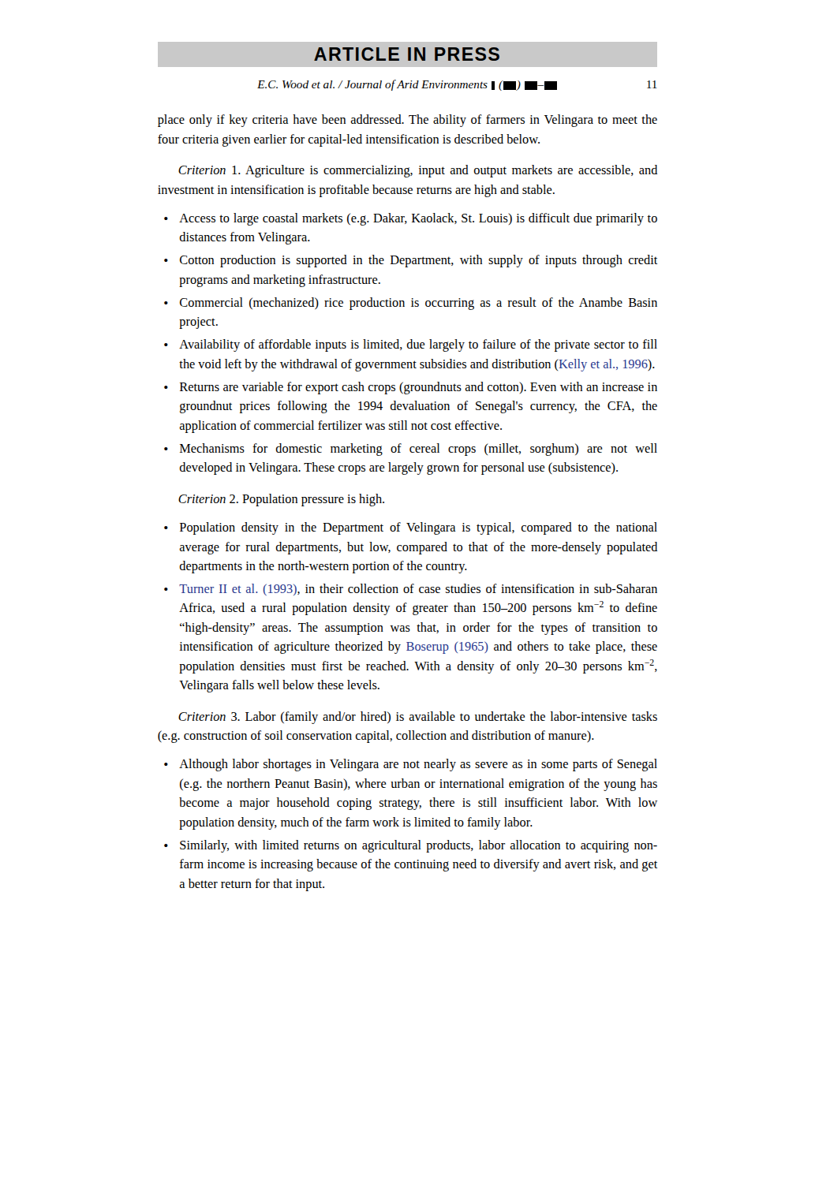ARTICLE IN PRESS
E.C. Wood et al. / Journal of Arid Environments ( ) – 11
place only if key criteria have been addressed. The ability of farmers in Velingara to meet the four criteria given earlier for capital-led intensification is described below.
Criterion 1. Agriculture is commercializing, input and output markets are accessible, and investment in intensification is profitable because returns are high and stable.
Access to large coastal markets (e.g. Dakar, Kaolack, St. Louis) is difficult due primarily to distances from Velingara.
Cotton production is supported in the Department, with supply of inputs through credit programs and marketing infrastructure.
Commercial (mechanized) rice production is occurring as a result of the Anambe Basin project.
Availability of affordable inputs is limited, due largely to failure of the private sector to fill the void left by the withdrawal of government subsidies and distribution (Kelly et al., 1996).
Returns are variable for export cash crops (groundnuts and cotton). Even with an increase in groundnut prices following the 1994 devaluation of Senegal's currency, the CFA, the application of commercial fertilizer was still not cost effective.
Mechanisms for domestic marketing of cereal crops (millet, sorghum) are not well developed in Velingara. These crops are largely grown for personal use (subsistence).
Criterion 2. Population pressure is high.
Population density in the Department of Velingara is typical, compared to the national average for rural departments, but low, compared to that of the more-densely populated departments in the north-western portion of the country.
Turner II et al. (1993), in their collection of case studies of intensification in sub-Saharan Africa, used a rural population density of greater than 150–200 persons km−2 to define “high-density” areas. The assumption was that, in order for the types of transition to intensification of agriculture theorized by Boserup (1965) and others to take place, these population densities must first be reached. With a density of only 20–30 persons km−2, Velingara falls well below these levels.
Criterion 3. Labor (family and/or hired) is available to undertake the labor-intensive tasks (e.g. construction of soil conservation capital, collection and distribution of manure).
Although labor shortages in Velingara are not nearly as severe as in some parts of Senegal (e.g. the northern Peanut Basin), where urban or international emigration of the young has become a major household coping strategy, there is still insufficient labor. With low population density, much of the farm work is limited to family labor.
Similarly, with limited returns on agricultural products, labor allocation to acquiring non-farm income is increasing because of the continuing need to diversify and avert risk, and get a better return for that input.